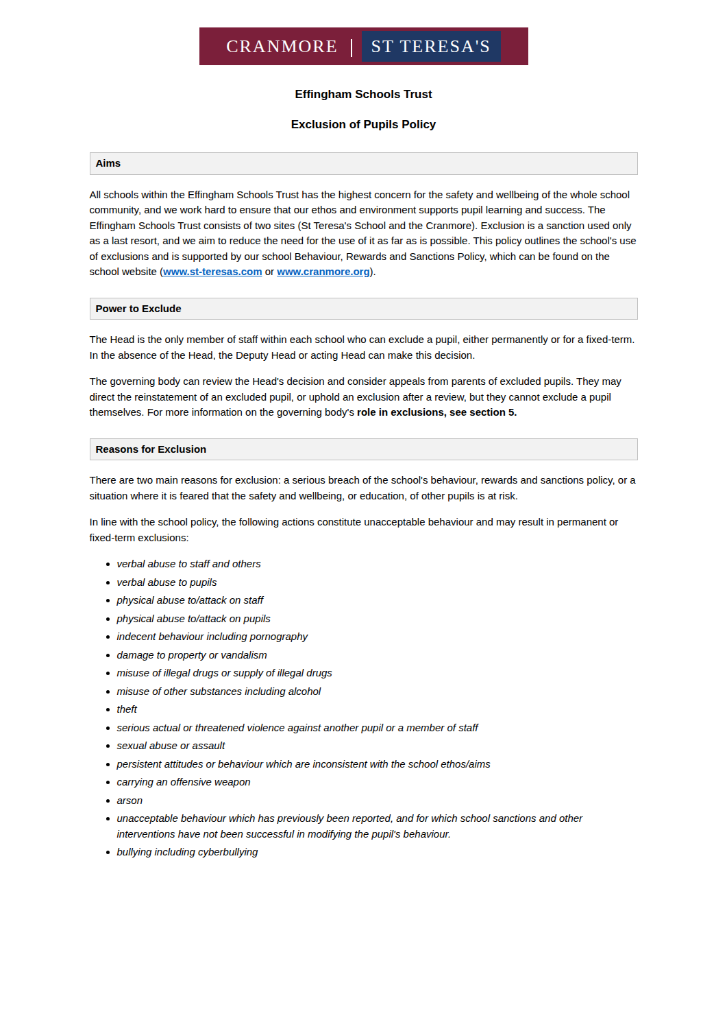CRANMORE ST TERESA'S
Effingham Schools Trust
Exclusion of Pupils Policy
Aims
All schools within the Effingham Schools Trust has the highest concern for the safety and wellbeing of the whole school community, and we work hard to ensure that our ethos and environment supports pupil learning and success. The Effingham Schools Trust consists of two sites (St Teresa's School and the Cranmore). Exclusion is a sanction used only as a last resort, and we aim to reduce the need for the use of it as far as is possible. This policy outlines the school's use of exclusions and is supported by our school Behaviour, Rewards and Sanctions Policy, which can be found on the school website (www.st-teresas.com or www.cranmore.org).
Power to Exclude
The Head is the only member of staff within each school who can exclude a pupil, either permanently or for a fixed-term. In the absence of the Head, the Deputy Head or acting Head can make this decision.
The governing body can review the Head's decision and consider appeals from parents of excluded pupils. They may direct the reinstatement of an excluded pupil, or uphold an exclusion after a review, but they cannot exclude a pupil themselves. For more information on the governing body's role in exclusions, see section 5.
Reasons for Exclusion
There are two main reasons for exclusion: a serious breach of the school's behaviour, rewards and sanctions policy, or a situation where it is feared that the safety and wellbeing, or education, of other pupils is at risk.
In line with the school policy, the following actions constitute unacceptable behaviour and may result in permanent or fixed-term exclusions:
verbal abuse to staff and others
verbal abuse to pupils
physical abuse to/attack on staff
physical abuse to/attack on pupils
indecent behaviour including pornography
damage to property or vandalism
misuse of illegal drugs or supply of illegal drugs
misuse of other substances including alcohol
theft
serious actual or threatened violence against another pupil or a member of staff
sexual abuse or assault
persistent attitudes or behaviour which are inconsistent with the school ethos/aims
carrying an offensive weapon
arson
unacceptable behaviour which has previously been reported, and for which school sanctions and other interventions have not been successful in modifying the pupil's behaviour.
bullying including cyberbullying